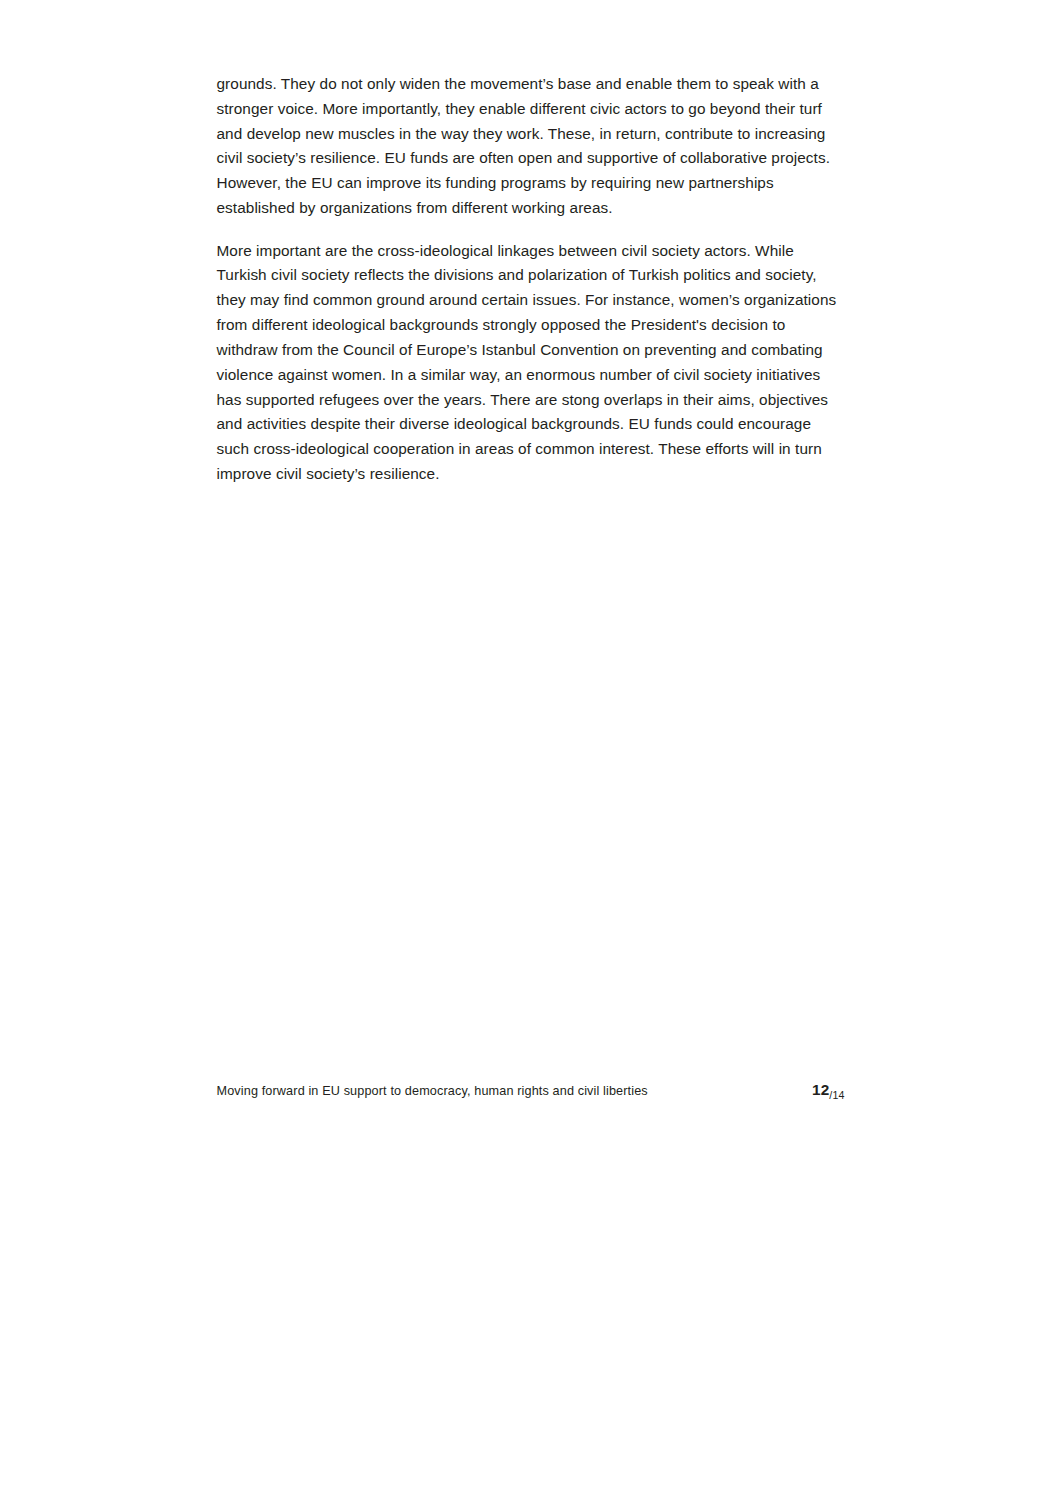grounds. They do not only widen the movement’s base and enable them to speak with a stronger voice. More importantly, they enable different civic actors to go beyond their turf and develop new muscles in the way they work. These, in return, contribute to increasing civil society’s resilience. EU funds are often open and supportive of collaborative projects. However, the EU can improve its funding programs by requiring new partnerships established by organizations from different working areas.
More important are the cross-ideological linkages between civil society actors. While Turkish civil society reflects the divisions and polarization of Turkish politics and society, they may find common ground around certain issues. For instance, women’s organizations from different ideological backgrounds strongly opposed the President's decision to withdraw from the Council of Europe’s Istanbul Convention on preventing and combating violence against women. In a similar way, an enormous number of civil society initiatives has supported refugees over the years. There are stong overlaps in their aims, objectives and activities despite their diverse ideological backgrounds. EU funds could encourage such cross-ideological cooperation in areas of common interest. These efforts will in turn improve civil society’s resilience.
Moving forward in EU support to democracy, human rights and civil liberties 12/14